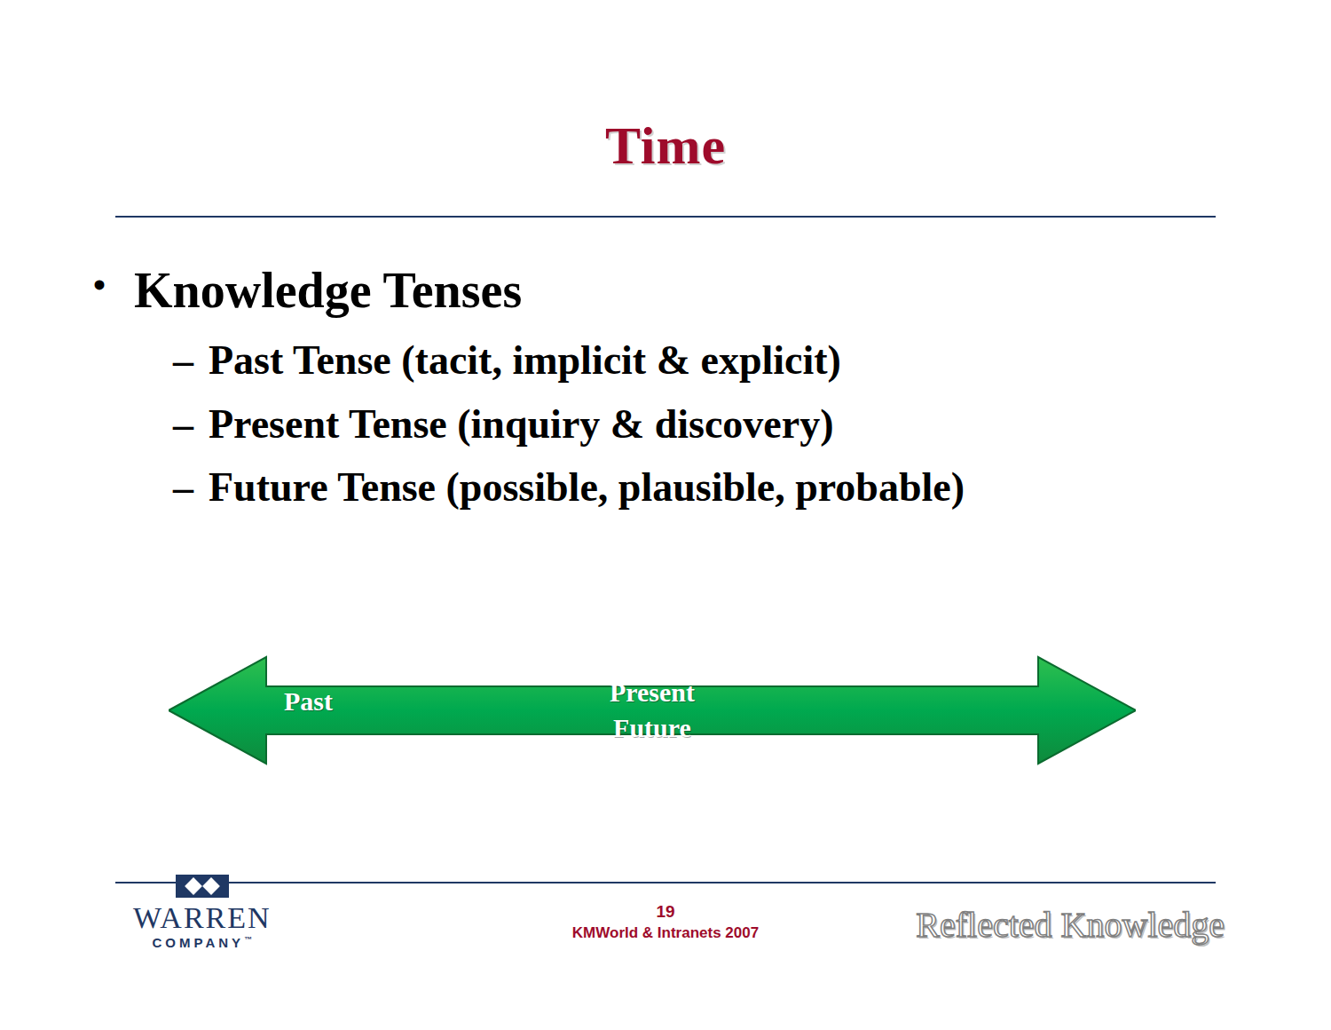Time
• Knowledge Tenses
– Past Tense (tacit, implicit & explicit)
– Present Tense (inquiry & discovery)
– Future Tense (possible, plausible, probable)
Past
Present
Future
19 KMWorld & Intranets 2007
WARREN
COMPANY™
Reflected Knowledge